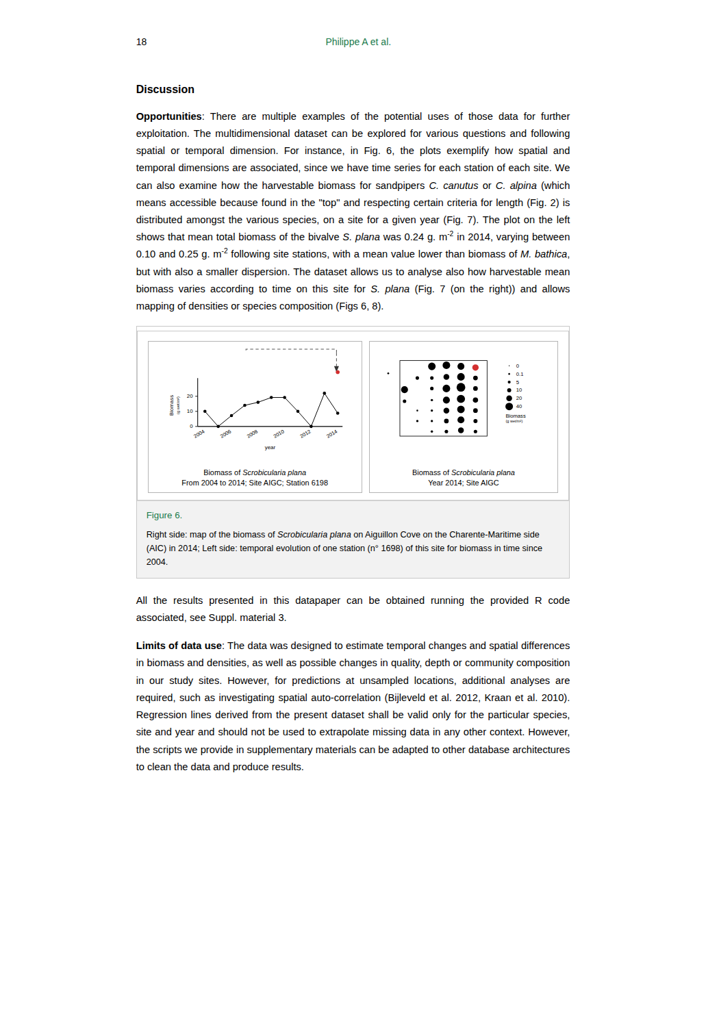18 Philippe A et al.
Discussion
Opportunities: There are multiple examples of the potential uses of those data for further exploitation. The multidimensional dataset can be explored for various questions and following spatial or temporal dimension. For instance, in Fig. 6, the plots exemplify how spatial and temporal dimensions are associated, since we have time series for each station of each site. We can also examine how the harvestable biomass for sandpipers C. canutus or C. alpina (which means accessible because found in the "top" and respecting certain criteria for length (Fig. 2) is distributed amongst the various species, on a site for a given year (Fig. 7). The plot on the left shows that mean total biomass of the bivalve S. plana was 0.24 g. m-2 in 2014, varying between 0.10 and 0.25 g. m-2 following site stations, with a mean value lower than biomass of M. bathica, but with also a smaller dispersion. The dataset allows us to analyse also how harvestable mean biomass varies according to time on this site for S. plana (Fig. 7 (on the right)) and allows mapping of densities or species composition (Figs 6, 8).
0 10 20 Biomass (g wet/m²) 2004 2006 2008 2010 2012 2014 year
Biomass of Scrobicularia plana
From 2004 to 2014; Site AIGC; Station 6198
0 0.1 5 10 20 40 Biomass (g wet/m²)
Biomass of Scrobicularia plana
Year 2014; Site AIGC
Figure 6.
Right side: map of the biomass of Scrobicularia plana on Aiguillon Cove on the Charente-Maritime side (AIC) in 2014; Left side: temporal evolution of one station (n° 1698) of this site for biomass in time since 2004.
All the results presented in this datapaper can be obtained running the provided R code associated, see Suppl. material 3.
Limits of data use: The data was designed to estimate temporal changes and spatial differences in biomass and densities, as well as possible changes in quality, depth or community composition in our study sites. However, for predictions at unsampled locations, additional analyses are required, such as investigating spatial auto-correlation (Bijleveld et al. 2012, Kraan et al. 2010). Regression lines derived from the present dataset shall be valid only for the particular species, site and year and should not be used to extrapolate missing data in any other context. However, the scripts we provide in supplementary materials can be adapted to other database architectures to clean the data and produce results.